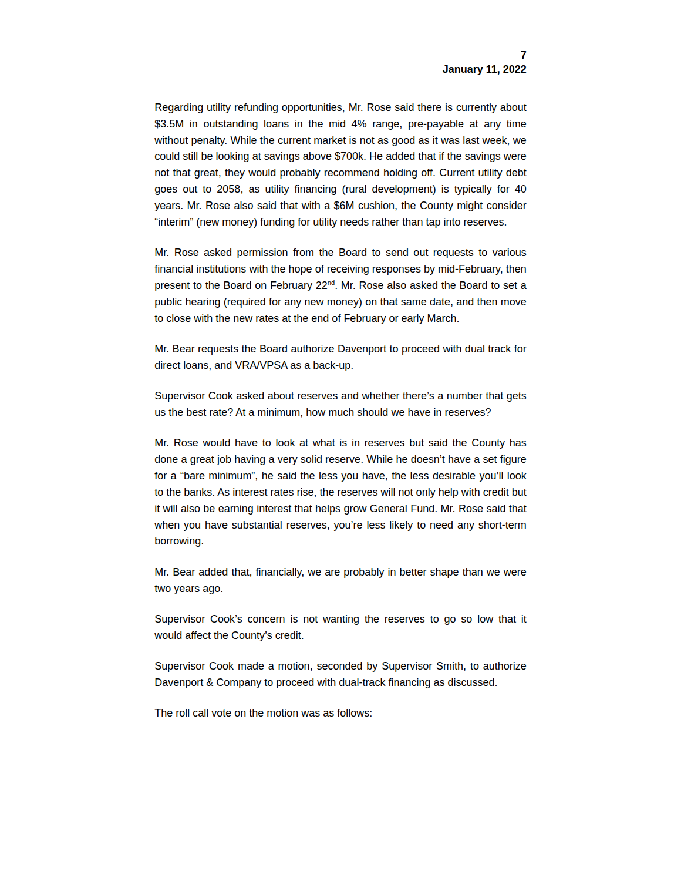7 January 11, 2022
Regarding utility refunding opportunities, Mr. Rose said there is currently about $3.5M in outstanding loans in the mid 4% range, pre-payable at any time without penalty. While the current market is not as good as it was last week, we could still be looking at savings above $700k. He added that if the savings were not that great, they would probably recommend holding off. Current utility debt goes out to 2058, as utility financing (rural development) is typically for 40 years. Mr. Rose also said that with a $6M cushion, the County might consider “interim” (new money) funding for utility needs rather than tap into reserves.
Mr. Rose asked permission from the Board to send out requests to various financial institutions with the hope of receiving responses by mid-February, then present to the Board on February 22nd. Mr. Rose also asked the Board to set a public hearing (required for any new money) on that same date, and then move to close with the new rates at the end of February or early March.
Mr. Bear requests the Board authorize Davenport to proceed with dual track for direct loans, and VRA/VPSA as a back-up.
Supervisor Cook asked about reserves and whether there’s a number that gets us the best rate? At a minimum, how much should we have in reserves?
Mr. Rose would have to look at what is in reserves but said the County has done a great job having a very solid reserve. While he doesn’t have a set figure for a “bare minimum”, he said the less you have, the less desirable you’ll look to the banks. As interest rates rise, the reserves will not only help with credit but it will also be earning interest that helps grow General Fund. Mr. Rose said that when you have substantial reserves, you’re less likely to need any short-term borrowing.
Mr. Bear added that, financially, we are probably in better shape than we were two years ago.
Supervisor Cook’s concern is not wanting the reserves to go so low that it would affect the County’s credit.
Supervisor Cook made a motion, seconded by Supervisor Smith, to authorize Davenport & Company to proceed with dual-track financing as discussed.
The roll call vote on the motion was as follows: